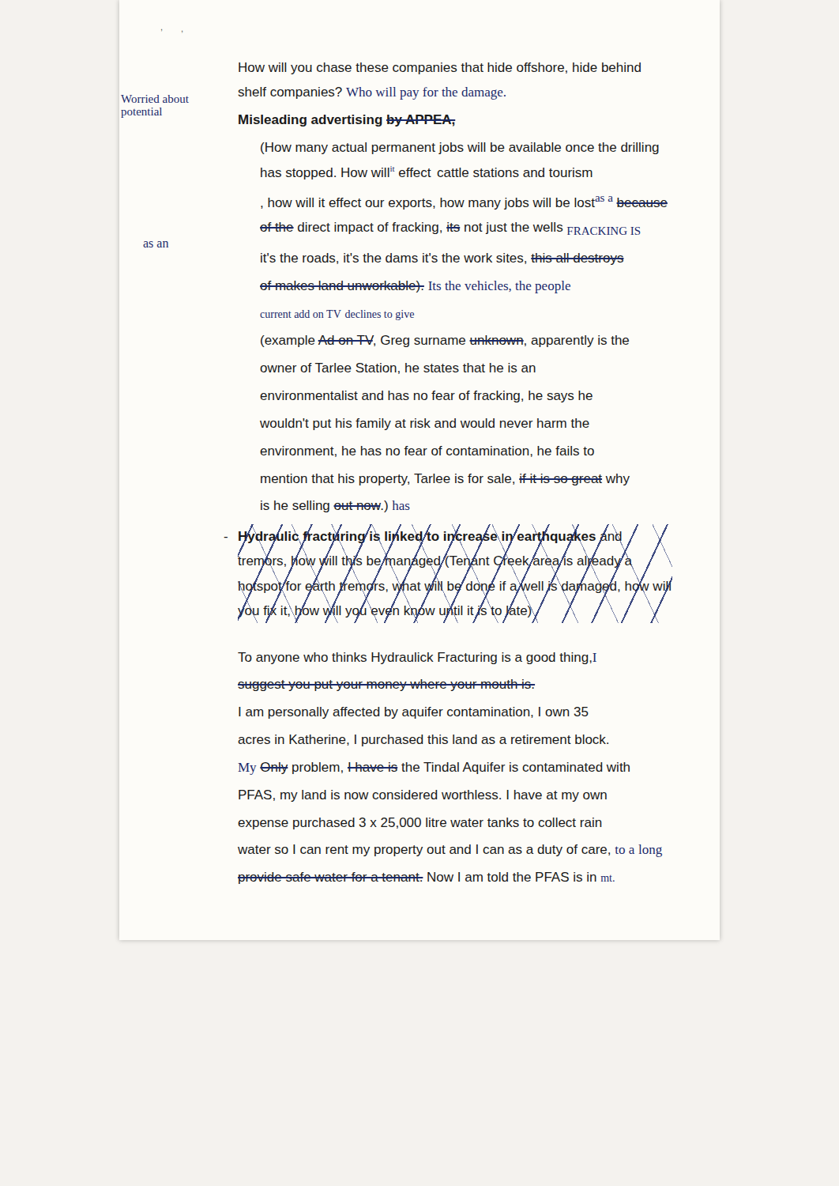, ,
Worried about potential
as an
How will you chase these companies that hide offshore, hide behind shelf companies? Who will pay for the damage.
Misleading advertising by APPEA,
(How many actual permanent jobs will be available once the drilling has stopped. How willit effect cattle stations and tourism
, how will it effect our exports, how many jobs will be lostas a because of the direct impact of fracking, its not just the wells FRACKING IS
it's the roads, it's the dams it's the work sites, this all destroys
of makes land unworkable). Its the vehicles, the people
current add on TV declines to give
(example Ad on TV, Greg surname unknown, apparently is the
owner of Tarlee Station, he states that he is an
environmentalist and has no fear of fracking, he says he
wouldn't put his family at risk and would never harm the
environment, he has no fear of contamination, he fails to
mention that his property, Tarlee is for sale, if it is so great why
is he selling out now.) has
- Hydraulic fracturing is linked to increase in earthquakes and tremors, how will this be managed (Tenant Creek area is already a hotspot for earth tremors, what will be done if a well is damaged, how will you fix it, how will you even know until it is to late)
To anyone who thinks Hydraulick Fracturing is a good thing,I
suggest you put your money where your mouth is.
I am personally affected by aquifer contamination, I own 35
acres in Katherine, I purchased this land as a retirement block.
My Only problem, I have is the Tindal Aquifer is contaminated with
PFAS, my land is now considered worthless. I have at my own
expense purchased 3 x 25,000 litre water tanks to collect rain
water so I can rent my property out and I can as a duty of care, to a long
provide safe water for a tenant. Now I am told the PFAS is in mt.